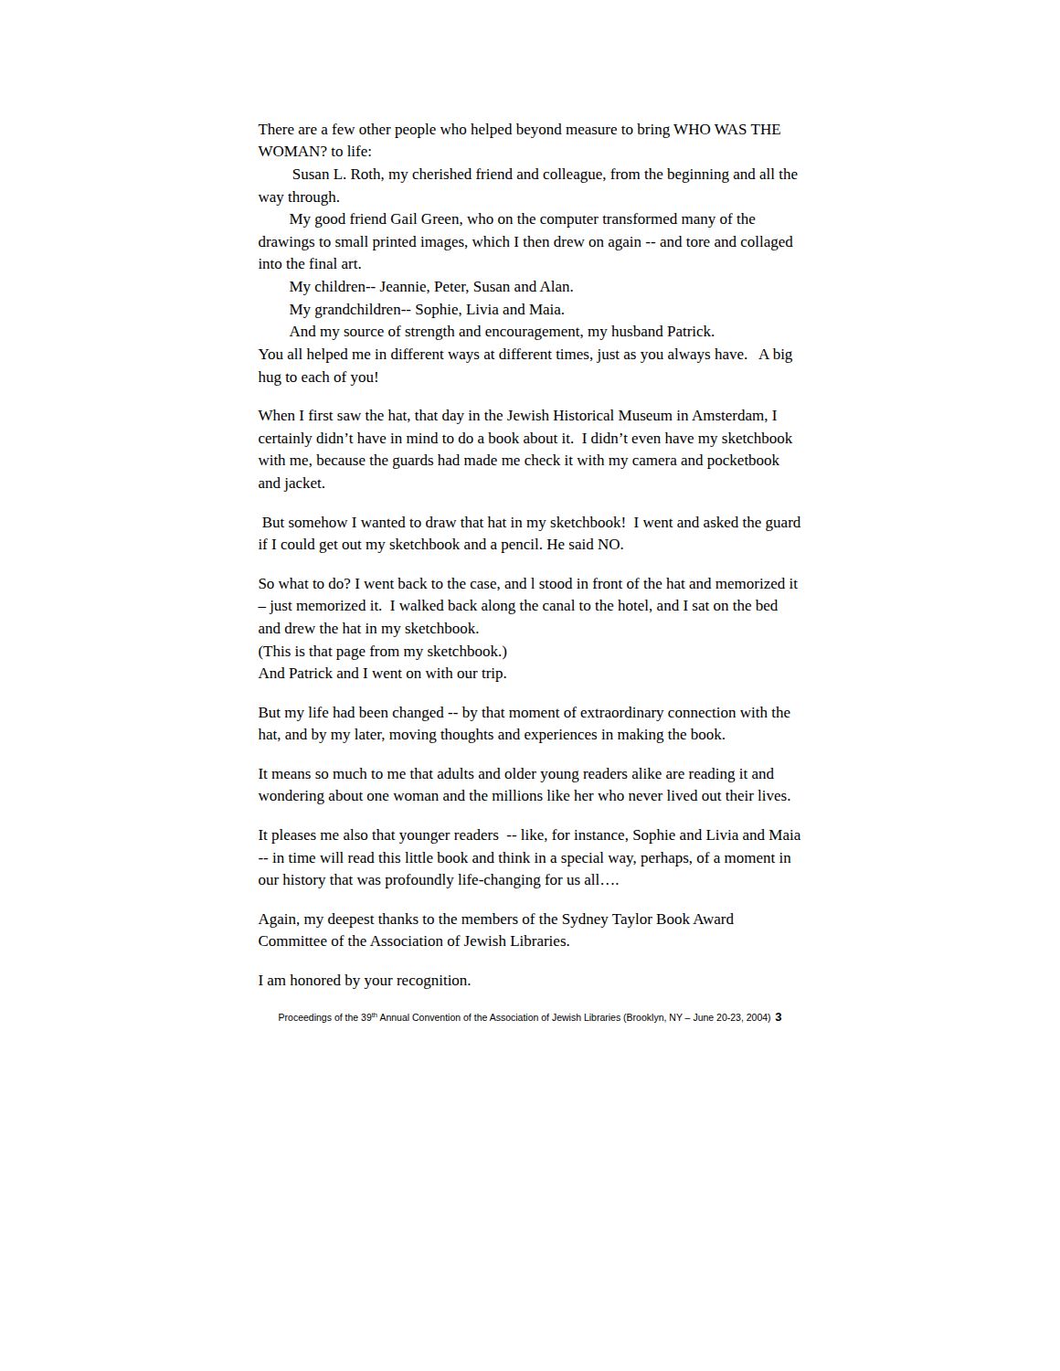There are a few other people who helped beyond measure to bring WHO WAS THE WOMAN? to life:
Susan L. Roth, my cherished friend and colleague, from the beginning and all the way through.
My good friend Gail Green, who on the computer transformed many of the drawings to small printed images, which I then drew on again -- and tore and collaged into the final art.
My children-- Jeannie, Peter, Susan and Alan.
My grandchildren-- Sophie, Livia and Maia.
And my source of strength and encouragement, my husband Patrick.
You all helped me in different ways at different times, just as you always have. A big hug to each of you!
When I first saw the hat, that day in the Jewish Historical Museum in Amsterdam, I certainly didn’t have in mind to do a book about it. I didn’t even have my sketchbook with me, because the guards had made me check it with my camera and pocketbook and jacket.
But somehow I wanted to draw that hat in my sketchbook! I went and asked the guard if I could get out my sketchbook and a pencil. He said NO.
So what to do? I went back to the case, and l stood in front of the hat and memorized it – just memorized it. I walked back along the canal to the hotel, and I sat on the bed and drew the hat in my sketchbook.
(This is that page from my sketchbook.)
And Patrick and I went on with our trip.
But my life had been changed -- by that moment of extraordinary connection with the hat, and by my later, moving thoughts and experiences in making the book.
It means so much to me that adults and older young readers alike are reading it and wondering about one woman and the millions like her who never lived out their lives.
It pleases me also that younger readers -- like, for instance, Sophie and Livia and Maia -- in time will read this little book and think in a special way, perhaps, of a moment in our history that was profoundly life-changing for us all….
Again, my deepest thanks to the members of the Sydney Taylor Book Award Committee of the Association of Jewish Libraries.
I am honored by your recognition.
Proceedings of the 39th Annual Convention of the Association of Jewish Libraries (Brooklyn, NY – June 20-23, 2004)3